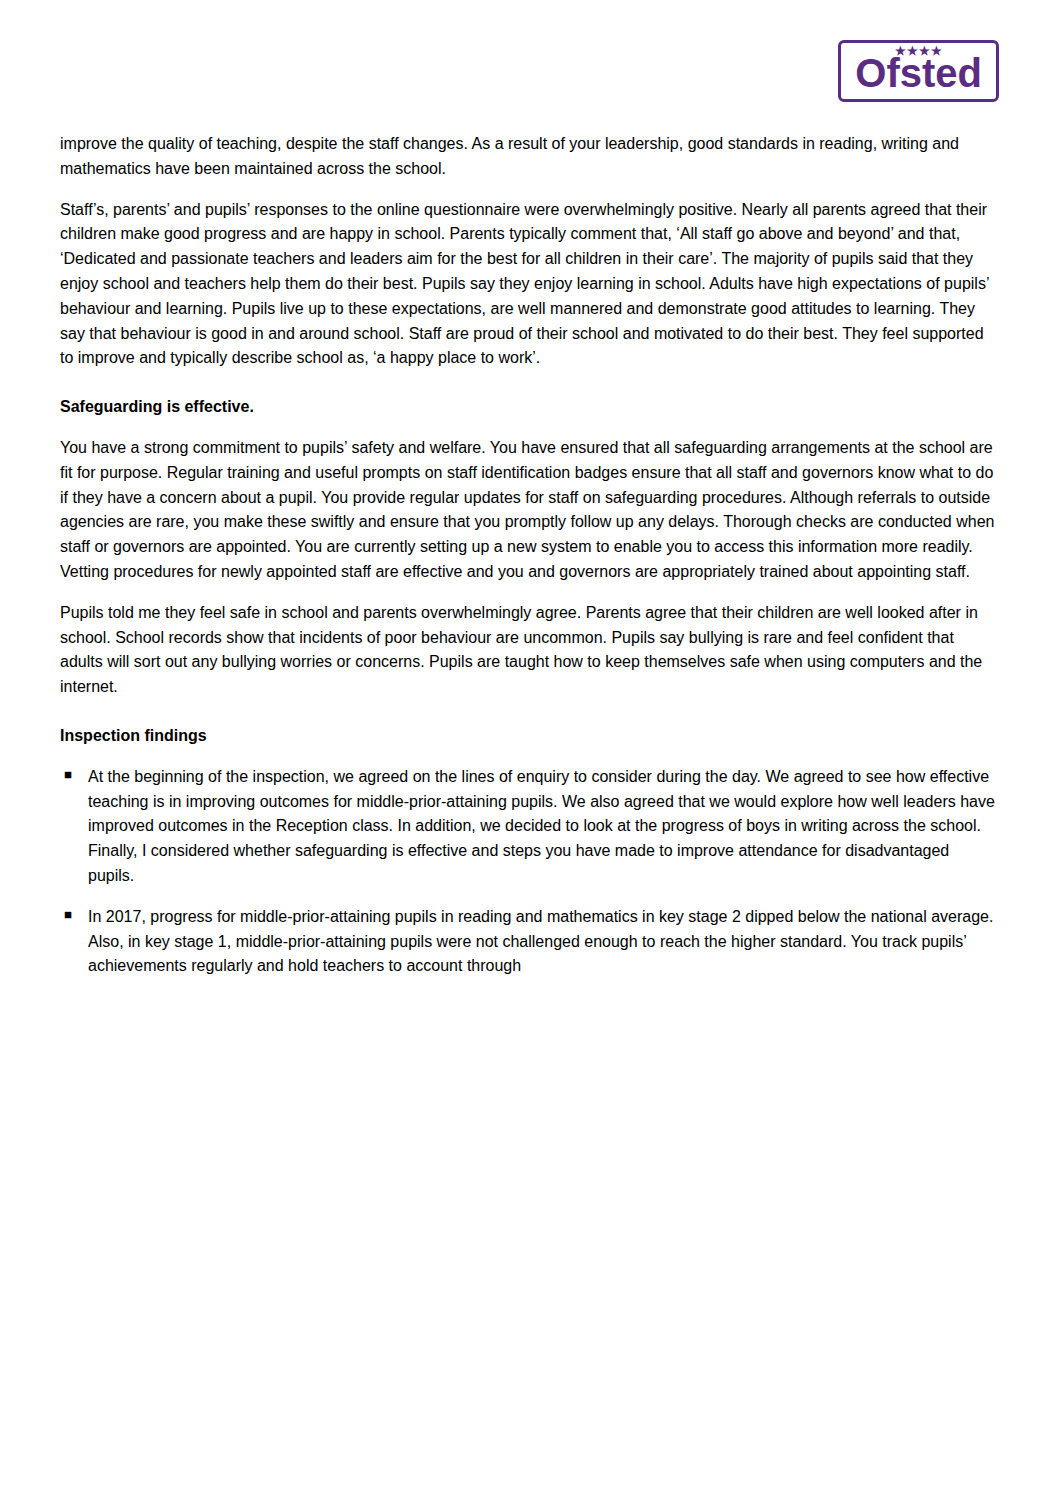★★★★Ofsted
improve the quality of teaching, despite the staff changes. As a result of your leadership, good standards in reading, writing and mathematics have been maintained across the school.
Staff’s, parents’ and pupils’ responses to the online questionnaire were overwhelmingly positive. Nearly all parents agreed that their children make good progress and are happy in school. Parents typically comment that, ‘All staff go above and beyond’ and that, ‘Dedicated and passionate teachers and leaders aim for the best for all children in their care’. The majority of pupils said that they enjoy school and teachers help them do their best. Pupils say they enjoy learning in school. Adults have high expectations of pupils’ behaviour and learning. Pupils live up to these expectations, are well mannered and demonstrate good attitudes to learning. They say that behaviour is good in and around school. Staff are proud of their school and motivated to do their best. They feel supported to improve and typically describe school as, ‘a happy place to work’.
Safeguarding is effective.
You have a strong commitment to pupils’ safety and welfare. You have ensured that all safeguarding arrangements at the school are fit for purpose. Regular training and useful prompts on staff identification badges ensure that all staff and governors know what to do if they have a concern about a pupil. You provide regular updates for staff on safeguarding procedures. Although referrals to outside agencies are rare, you make these swiftly and ensure that you promptly follow up any delays. Thorough checks are conducted when staff or governors are appointed. You are currently setting up a new system to enable you to access this information more readily. Vetting procedures for newly appointed staff are effective and you and governors are appropriately trained about appointing staff.
Pupils told me they feel safe in school and parents overwhelmingly agree. Parents agree that their children are well looked after in school. School records show that incidents of poor behaviour are uncommon. Pupils say bullying is rare and feel confident that adults will sort out any bullying worries or concerns. Pupils are taught how to keep themselves safe when using computers and the internet.
Inspection findings
At the beginning of the inspection, we agreed on the lines of enquiry to consider during the day. We agreed to see how effective teaching is in improving outcomes for middle-prior-attaining pupils. We also agreed that we would explore how well leaders have improved outcomes in the Reception class. In addition, we decided to look at the progress of boys in writing across the school. Finally, I considered whether safeguarding is effective and steps you have made to improve attendance for disadvantaged pupils.
In 2017, progress for middle-prior-attaining pupils in reading and mathematics in key stage 2 dipped below the national average. Also, in key stage 1, middle-prior-attaining pupils were not challenged enough to reach the higher standard. You track pupils’ achievements regularly and hold teachers to account through